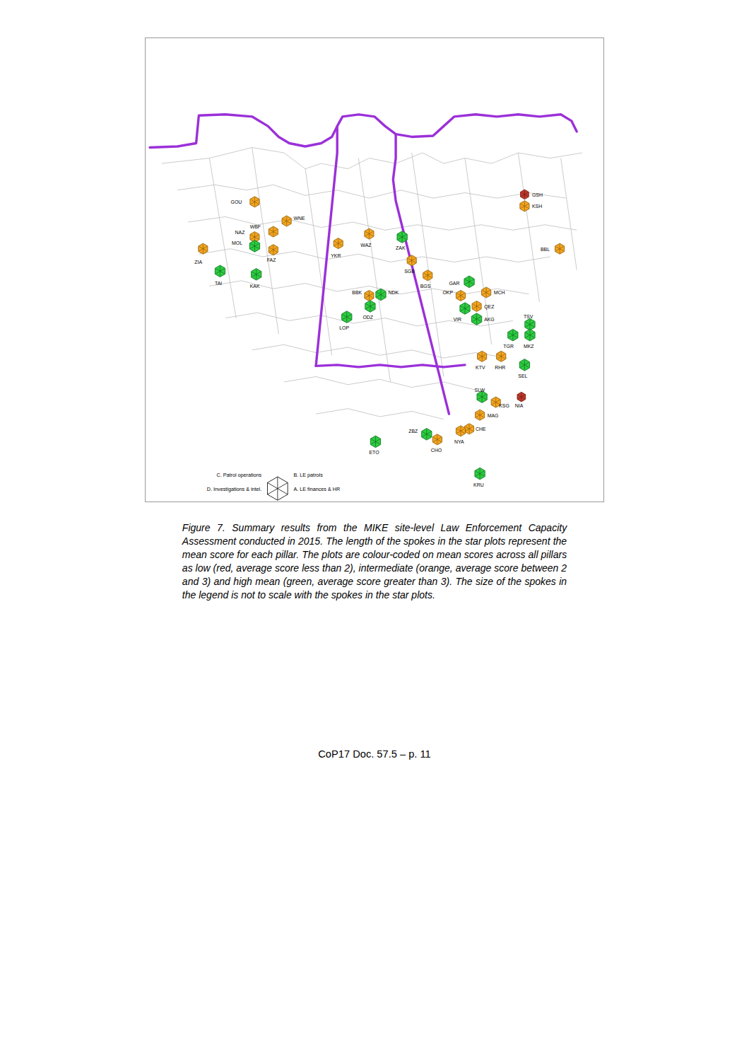GOU WNE WBF NAZ MOL FAZ ZIA TAI KAK YKR WAZ ZAK SGB BGS GAR KSH GSH BBL BBK NDK ODZ LOP OKP MCH QEZ VIR AKG TSV MKZ TGR KTV RHR SEL SLW KSG NIA MAG CHE NYA ZBZ CHO ETO KRU C. Patrol operations B. LE patrols D. Investigations & intel. A. LE finances & HR E. LE monitoring F. Community participation
Figure 7. Summary results from the MIKE site-level Law Enforcement Capacity Assessment conducted in 2015. The length of the spokes in the star plots represent the mean score for each pillar. The plots are colour-coded on mean scores across all pillars as low (red, average score less than 2), intermediate (orange, average score between 2 and 3) and high mean (green, average score greater than 3). The size of the spokes in the legend is not to scale with the spokes in the star plots.
CoP17 Doc. 57.5 – p. 11